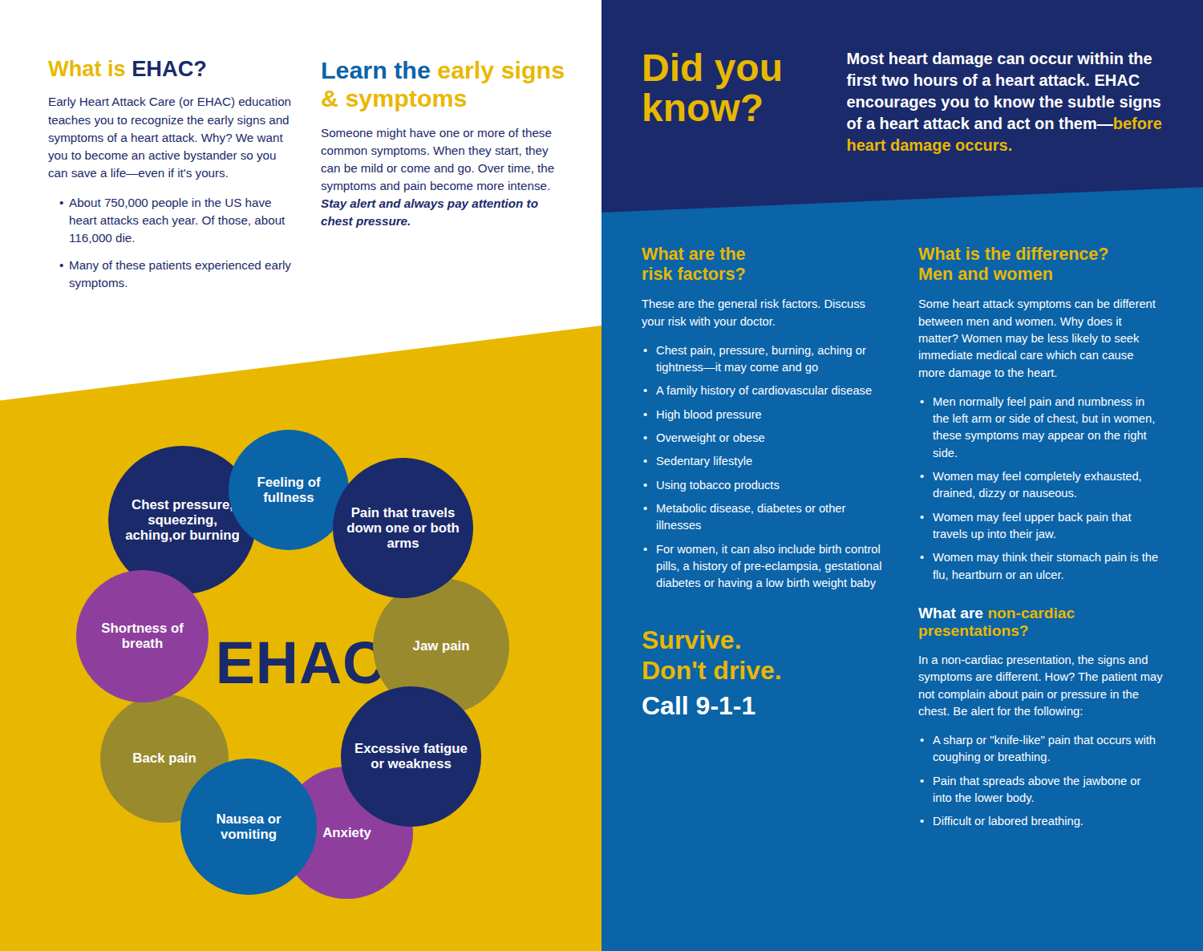What is EHAC?
Early Heart Attack Care (or EHAC) education teaches you to recognize the early signs and symptoms of a heart attack. Why? We want you to become an active bystander so you can save a life—even if it's yours.
About 750,000 people in the US have heart attacks each year. Of those, about 116,000 die.
Many of these patients experienced early symptoms.
Learn the early signs & symptoms
Someone might have one or more of these common symptoms. When they start, they can be mild or come and go. Over time, the symptoms and pain become more intense. Stay alert and always pay attention to chest pressure.
EHAC
Feeling of fullness
Chest pressure, squeezing, aching,or burning
Pain that travels down one or both arms
Shortness of breath
Jaw pain
Back pain
Excessive fatigue or weakness
Nausea or vomiting
Anxiety
Did you know?
Most heart damage can occur within the first two hours of a heart attack. EHAC encourages you to know the subtle signs of a heart attack and act on them—before heart damage occurs.
What are the
risk factors?
These are the general risk factors. Discuss your risk with your doctor.
Chest pain, pressure, burning, aching or tightness—it may come and go
A family history of cardiovascular disease
High blood pressure
Overweight or obese
Sedentary lifestyle
Using tobacco products
Metabolic disease, diabetes or other illnesses
For women, it can also include birth control pills, a history of pre-eclampsia, gestational diabetes or having a low birth weight baby
Survive. Don't drive. Call 9-1-1
What is the difference?
Men and women
Some heart attack symptoms can be different between men and women. Why does it matter? Women may be less likely to seek immediate medical care which can cause more damage to the heart.
Men normally feel pain and numbness in the left arm or side of chest, but in women, these symptoms may appear on the right side.
Women may feel completely exhausted, drained, dizzy or nauseous.
Women may feel upper back pain that travels up into their jaw.
Women may think their stomach pain is the flu, heartburn or an ulcer.
What are non-cardiac presentations?
In a non-cardiac presentation, the signs and symptoms are different. How? The patient may not complain about pain or pressure in the chest. Be alert for the following:
A sharp or "knife-like" pain that occurs with coughing or breathing.
Pain that spreads above the jawbone or into the lower body.
Difficult or labored breathing.